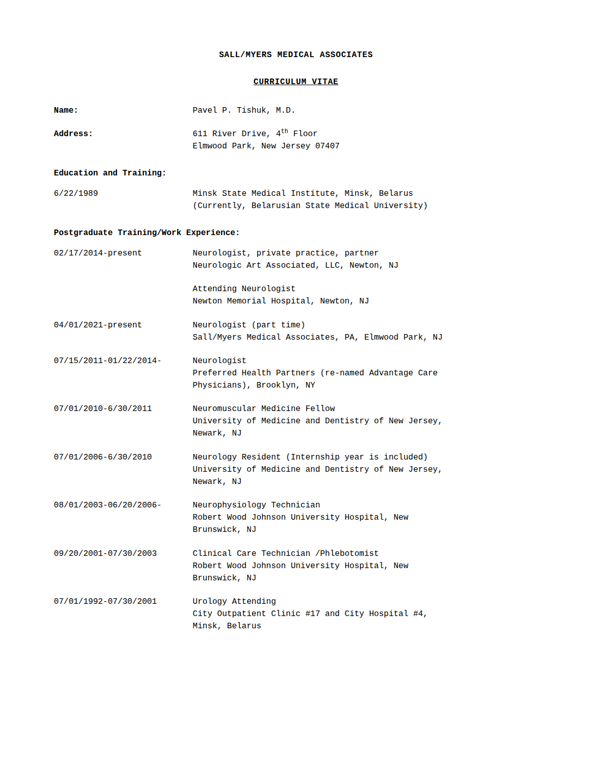SALL/MYERS MEDICAL ASSOCIATES
CURRICULUM VITAE
Name:
Pavel P. Tishuk, M.D.
Address:
611 River Drive, 4th Floor
Elmwood Park, New Jersey 07407
Education and Training:
6/22/1989
Minsk State Medical Institute, Minsk, Belarus
(Currently, Belarusian State Medical University)
Postgraduate Training/Work Experience:
02/17/2014-present
Neurologist, private practice, partner
Neurologic Art Associated, LLC, Newton, NJ
Attending Neurologist
Newton Memorial Hospital, Newton, NJ
04/01/2021-present
Neurologist (part time)
Sall/Myers Medical Associates, PA, Elmwood Park, NJ
07/15/2011-01/22/2014-
Neurologist
Preferred Health Partners (re-named Advantage Care
Physicians), Brooklyn, NY
07/01/2010-6/30/2011
Neuromuscular Medicine Fellow
University of Medicine and Dentistry of New Jersey,
Newark, NJ
07/01/2006-6/30/2010
Neurology Resident (Internship year is included)
University of Medicine and Dentistry of New Jersey,
Newark, NJ
08/01/2003-06/20/2006-
Neurophysiology Technician
Robert Wood Johnson University Hospital, New
Brunswick, NJ
09/20/2001-07/30/2003
Clinical Care Technician /Phlebotomist
Robert Wood Johnson University Hospital, New
Brunswick, NJ
07/01/1992-07/30/2001
Urology Attending
City Outpatient Clinic #17 and City Hospital #4,
Minsk, Belarus